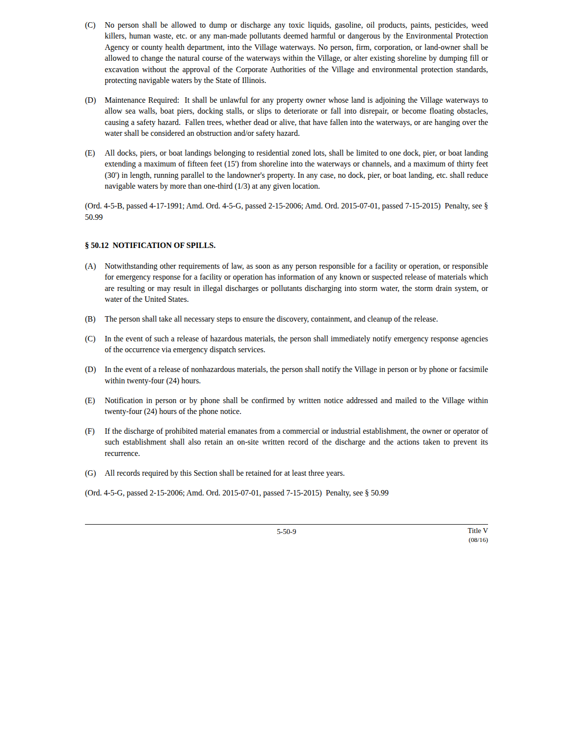(C)
No person shall be allowed to dump or discharge any toxic liquids, gasoline, oil products, paints, pesticides, weed killers, human waste, etc. or any man-made pollutants deemed harmful or dangerous by the Environmental Protection Agency or county health department, into the Village waterways. No person, firm, corporation, or land-owner shall be allowed to change the natural course of the waterways within the Village, or alter existing shoreline by dumping fill or excavation without the approval of the Corporate Authorities of the Village and environmental protection standards, protecting navigable waters by the State of Illinois.
(D)
Maintenance Required: It shall be unlawful for any property owner whose land is adjoining the Village waterways to allow sea walls, boat piers, docking stalls, or slips to deteriorate or fall into disrepair, or become floating obstacles, causing a safety hazard. Fallen trees, whether dead or alive, that have fallen into the waterways, or are hanging over the water shall be considered an obstruction and/or safety hazard.
(E)
All docks, piers, or boat landings belonging to residential zoned lots, shall be limited to one dock, pier, or boat landing extending a maximum of fifteen feet (15') from shoreline into the waterways or channels, and a maximum of thirty feet (30') in length, running parallel to the landowner's property. In any case, no dock, pier, or boat landing, etc. shall reduce navigable waters by more than one-third (1/3) at any given location.
(Ord. 4-5-B, passed 4-17-1991; Amd. Ord. 4-5-G, passed 2-15-2006; Amd. Ord. 2015-07-01, passed 7-15-2015) Penalty, see § 50.99
§ 50.12 NOTIFICATION OF SPILLS.
(A)
Notwithstanding other requirements of law, as soon as any person responsible for a facility or operation, or responsible for emergency response for a facility or operation has information of any known or suspected release of materials which are resulting or may result in illegal discharges or pollutants discharging into storm water, the storm drain system, or water of the United States.
(B)
The person shall take all necessary steps to ensure the discovery, containment, and cleanup of the release.
(C)
In the event of such a release of hazardous materials, the person shall immediately notify emergency response agencies of the occurrence via emergency dispatch services.
(D)
In the event of a release of nonhazardous materials, the person shall notify the Village in person or by phone or facsimile within twenty-four (24) hours.
(E)
Notification in person or by phone shall be confirmed by written notice addressed and mailed to the Village within twenty-four (24) hours of the phone notice.
(F)
If the discharge of prohibited material emanates from a commercial or industrial establishment, the owner or operator of such establishment shall also retain an on-site written record of the discharge and the actions taken to prevent its recurrence.
(G)
All records required by this Section shall be retained for at least three years.
(Ord. 4-5-G, passed 2-15-2006; Amd. Ord. 2015-07-01, passed 7-15-2015) Penalty, see § 50.99
5-50-9
Title V
(08/16)